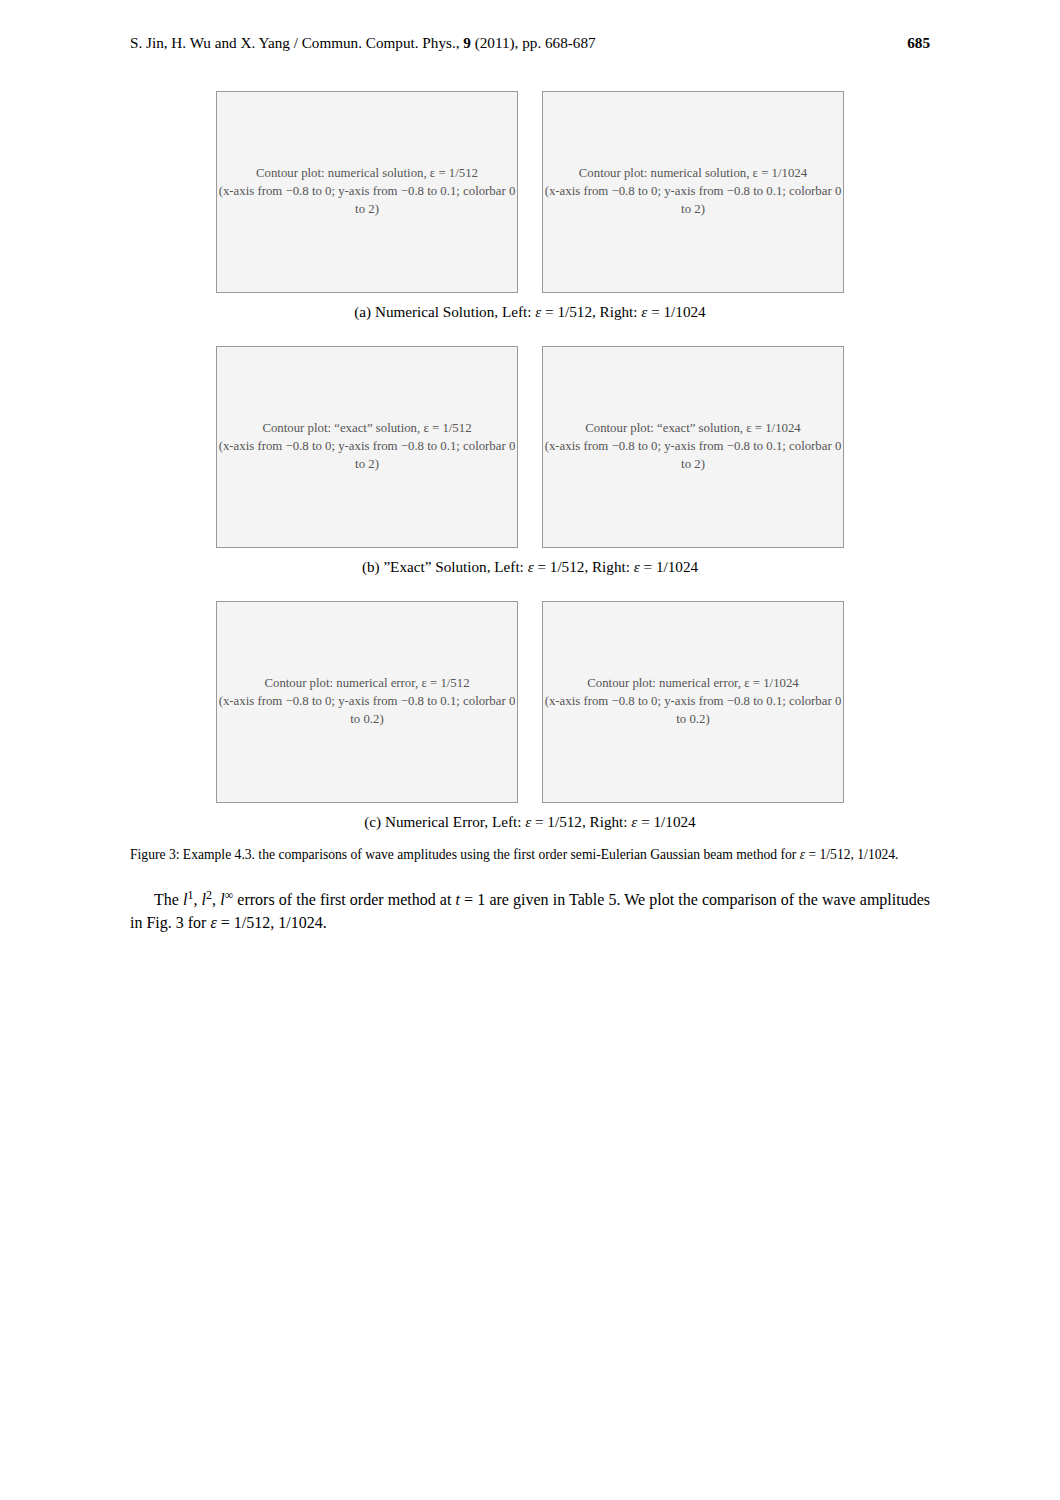S. Jin, H. Wu and X. Yang / Commun. Comput. Phys., 9 (2011), pp. 668-687 685
Contour plot: numerical solution, ε = 1/512
(x-axis from −0.8 to 0; y-axis from −0.8 to 0.1; colorbar 0 to 2)
Contour plot: numerical solution, ε = 1/1024
(x-axis from −0.8 to 0; y-axis from −0.8 to 0.1; colorbar 0 to 2)
(a) Numerical Solution, Left: ε = 1/512, Right: ε = 1/1024
Contour plot: “exact” solution, ε = 1/512
(x-axis from −0.8 to 0; y-axis from −0.8 to 0.1; colorbar 0 to 2)
Contour plot: “exact” solution, ε = 1/1024
(x-axis from −0.8 to 0; y-axis from −0.8 to 0.1; colorbar 0 to 2)
(b) ”Exact” Solution, Left: ε = 1/512, Right: ε = 1/1024
Contour plot: numerical error, ε = 1/512
(x-axis from −0.8 to 0; y-axis from −0.8 to 0.1; colorbar 0 to 0.2)
Contour plot: numerical error, ε = 1/1024
(x-axis from −0.8 to 0; y-axis from −0.8 to 0.1; colorbar 0 to 0.2)
(c) Numerical Error, Left: ε = 1/512, Right: ε = 1/1024
Figure 3: Example 4.3. the comparisons of wave amplitudes using the first order semi-Eulerian Gaussian beam method for ε = 1/512, 1/1024.
The l1, l2, l∞ errors of the first order method at t = 1 are given in Table 5. We plot the comparison of the wave amplitudes in Fig. 3 for ε = 1/512, 1/1024.